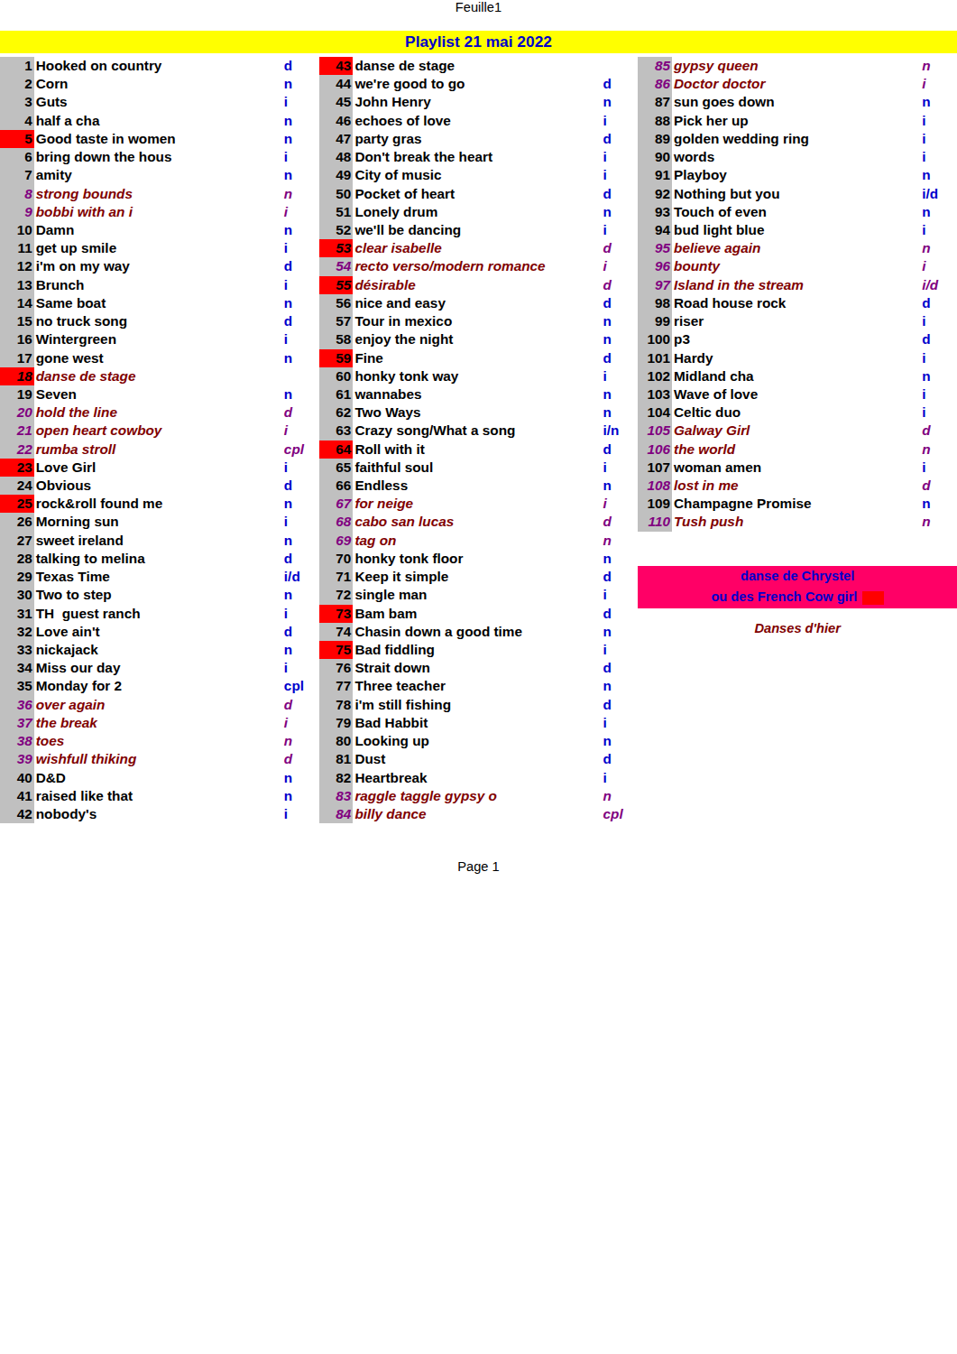Feuille1
| Playlist 21 mai 2022 |
| / 1 / Hooked on country / d / / 2 / Corn / n / / 3 / Guts / i / / 4 / half a cha / n / / 5 / Good taste in women / n / / 6 / bring down the hous / i / / 7 / amity / n / / 8 / strong bounds / n / / 9 / bobbi with an i / i / / 10 / Damn / n / / 11 / get up smile / i / / 12 / i'm on my way / d / / 13 / Brunch / i / / 14 / Same boat / n / / 15 / no truck song / d / / 16 / Wintergreen / i / / 17 / gone west / n / / 18 / danse de stage / / / 19 / Seven / n / / 20 / hold the line / d / / 21 / open heart cowboy / i / / 22 / rumba stroll / cpl / / 23 / Love Girl / i / / 24 / Obvious / d / / 25 / rock&roll found me / n / / 26 / Morning sun / i / / 27 / sweet ireland / n / / 28 / talking to melina / d / / 29 / Texas Time / i/d / / 30 / Two to step / n / / 31 / TH guest ranch / i / / 32 / Love ain't / d / / 33 / nickajack / n / / 34 / Miss our day / i / / 35 / Monday for 2 / cpl / / 36 / over again / d / / 37 / the break / i / / 38 / toes / n / / 39 / wishfull thiking / d / / 40 / D&D / n / / 41 / raised like that / n / / 42 / nobody's / i / | / 43 / danse de stage / / / 44 / we're good to go / d / / 45 / John Henry / n / / 46 / echoes of love / i / / 47 / party gras / d / / 48 / Don't break the heart / i / / 49 / City of music / i / / 50 / Pocket of heart / d / / 51 / Lonely drum / n / / 52 / we'll be dancing / i / / 53 / clear isabelle / d / / 54 / recto verso/modern romance / i / / 55 / désirable / d / / 56 / nice and easy / d / / 57 / Tour in mexico / n / / 58 / enjoy the night / n / / 59 / Fine / d / / 60 / honky tonk way / i / / 61 / wannabes / n / / 62 / Two Ways / n / / 63 / Crazy song/What a song / i/n / / 64 / Roll with it / d / / 65 / faithful soul / i / / 66 / Endless / n / / 67 / for neige / i / / 68 / cabo san lucas / d / / 69 / tag on / n / / 70 / honky tonk floor / n / / 71 / Keep it simple / d / / 72 / single man / i / / 73 / Bam bam / d / / 74 / Chasin down a good time / n / / 75 / Bad fiddling / i / / 76 / Strait down / d / / 77 / Three teacher / n / / 78 / i'm still fishing / d / / 79 / Bad Habbit / i / / 80 / Looking up / n / / 81 / Dust / d / / 82 / Heartbreak / i / / 83 / raggle taggle gypsy o / n / / 84 / billy dance / cpl / | / 85 / gypsy queen / n / / 86 / Doctor doctor / i / / 87 / sun goes down / n / / 88 / Pick her up / i / / 89 / golden wedding ring / i / / 90 / words / i / / 91 / Playboy / n / / 92 / Nothing but you / i/d / / 93 / Touch of even / n / / 94 / bud light blue / i / / 95 / believe again / n / / 96 / bounty / i / / 97 / Island in the stream / i/d / / 98 / Road house rock / d / / 99 / riser / i / / 100 / p3 / d / / 101 / Hardy / i / / 102 / Midland cha / n / / 103 / Wave of love / i / / 104 / Celtic duo / i / / 105 / Galway Girl / d / / 106 / the world / n / / 107 / woman amen / i / / 108 / lost in me / d / / 109 / Champagne Promise / n / / 110 / Tush push / n / danse de Chrystel ou des French Cow girl Danses d'hier |
Page 1